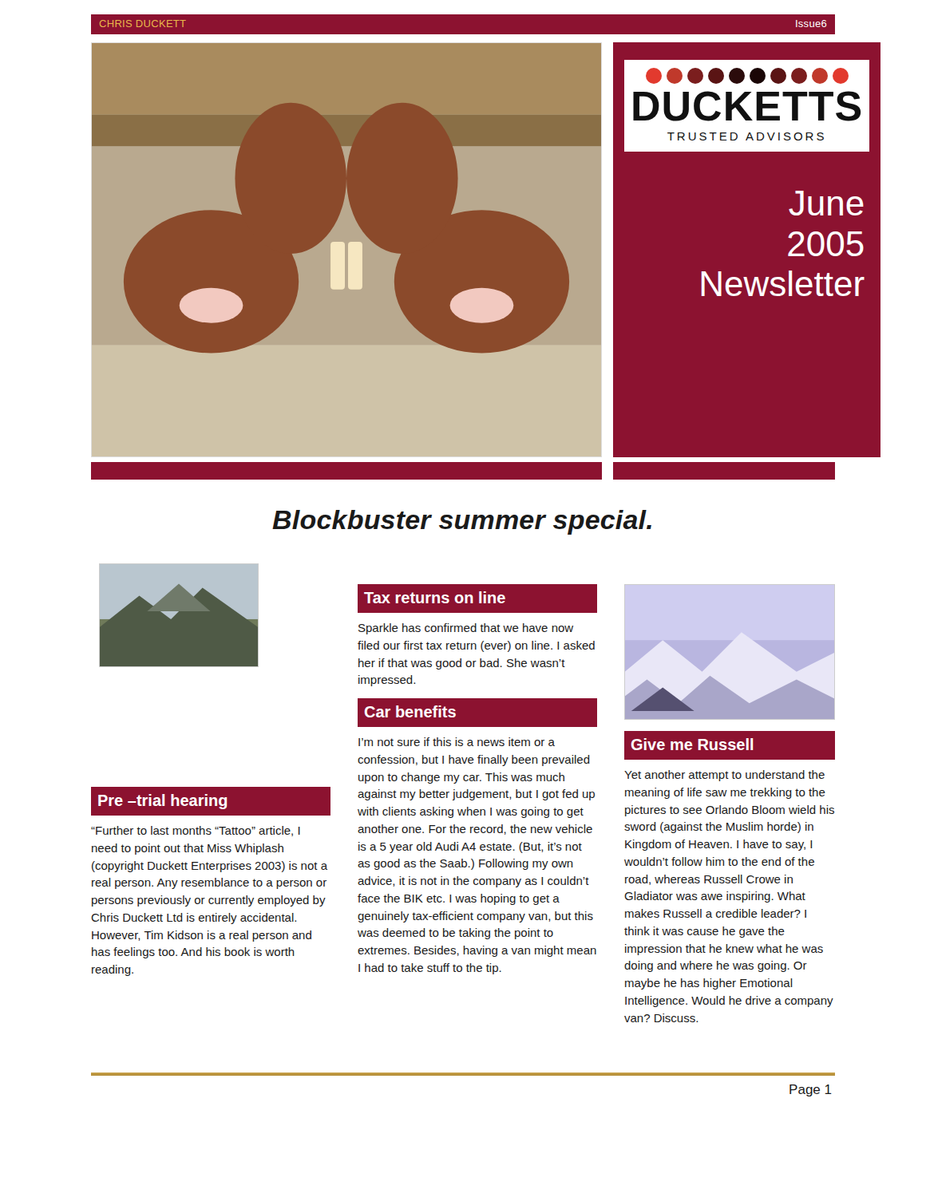Chris Duckett
Issue6
DUCKETTS
TRUSTED ADVISORS
June
2005
Newsletter
Blockbuster summer special.
Pre –trial hearing
“Further to last months “Tattoo” article, I need to point out that Miss Whiplash (copyright Duckett Enterprises 2003) is not a real person. Any resemblance to a person or persons previously or currently employed by Chris Duckett Ltd is entirely accidental. However, Tim Kidson is a real person and has feelings too. And his book is worth reading.
Tax returns on line
Sparkle has confirmed that we have now filed our first tax return (ever) on line. I asked her if that was good or bad. She wasn’t impressed.
Car benefits
I’m not sure if this is a news item or a confession, but I have finally been prevailed upon to change my car. This was much against my better judgement, but I got fed up with clients asking when I was going to get another one. For the record, the new vehicle is a 5 year old Audi A4 estate. (But, it’s not as good as the Saab.) Following my own advice, it is not in the company as I couldn’t face the BIK etc. I was hoping to get a genuinely tax-efficient company van, but this was deemed to be taking the point to extremes. Besides, having a van might mean I had to take stuff to the tip.
Give me Russell
Yet another attempt to understand the meaning of life saw me trekking to the pictures to see Orlando Bloom wield his sword (against the Muslim horde) in Kingdom of Heaven. I have to say, I wouldn’t follow him to the end of the road, whereas Russell Crowe in Gladiator was awe inspiring. What makes Russell a credible leader? I think it was cause he gave the impression that he knew what he was doing and where he was going. Or maybe he has higher Emotional Intelligence. Would he drive a company van? Discuss.
Page 1